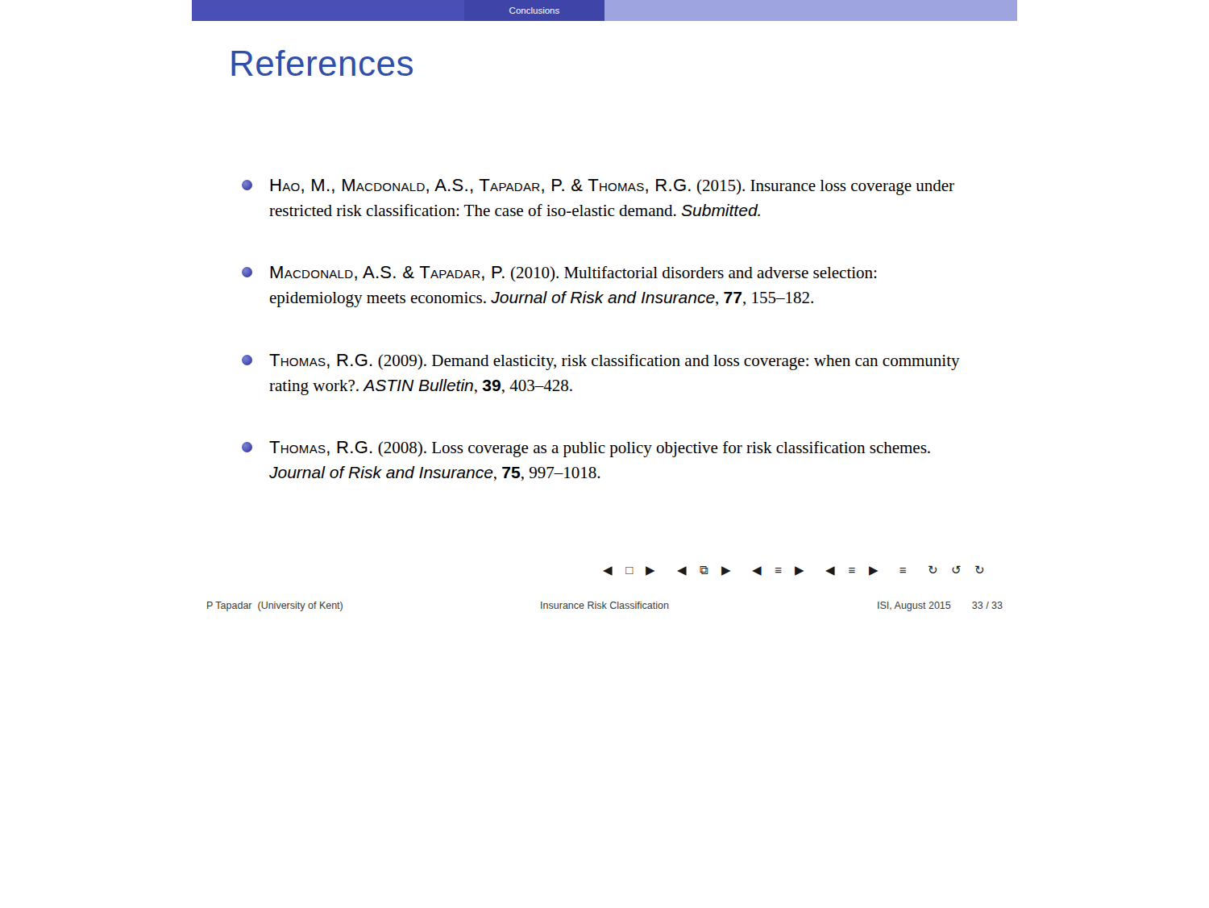Conclusions
References
Hao, M., Macdonald, A.S., Tapadar, P. & Thomas, R.G. (2015). Insurance loss coverage under restricted risk classification: The case of iso-elastic demand. Submitted.
Macdonald, A.S. & Tapadar, P. (2010). Multifactorial disorders and adverse selection: epidemiology meets economics. Journal of Risk and Insurance, 77, 155–182.
Thomas, R.G. (2009). Demand elasticity, risk classification and loss coverage: when can community rating work?. ASTIN Bulletin, 39, 403–428.
Thomas, R.G. (2008). Loss coverage as a public policy objective for risk classification schemes. Journal of Risk and Insurance, 75, 997–1018.
◀ □ ▶ ◀ ⧉ ▶ ◀ ≡ ▶ ◀ ≡ ▶ ≡ ↻ ↺ ↻
P Tapadar (University of Kent)
Insurance Risk Classification
ISI, August 201533 / 33